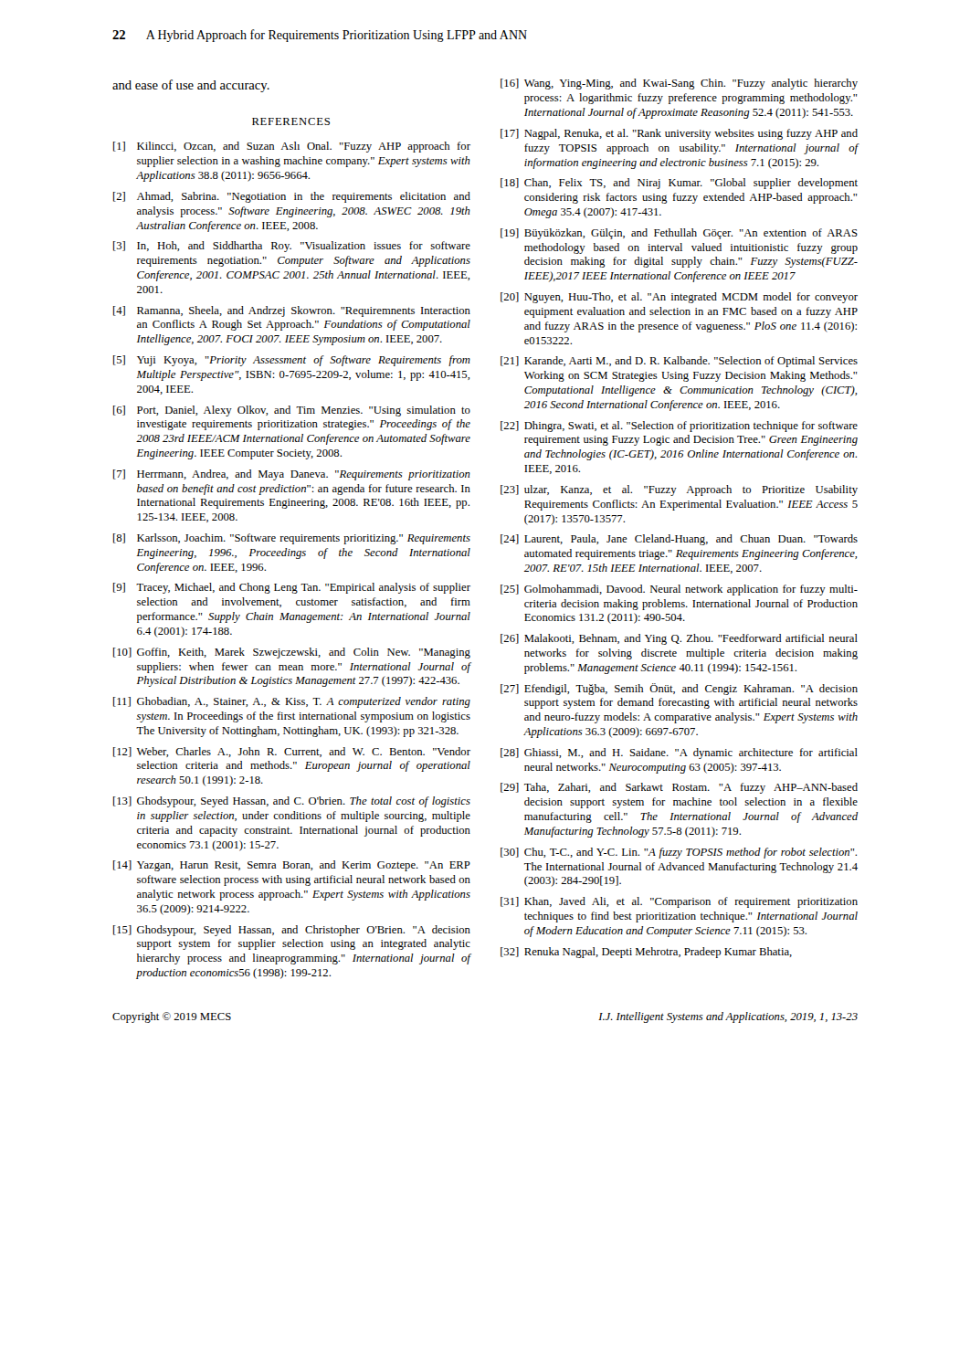22 A Hybrid Approach for Requirements Prioritization Using LFPP and ANN
and ease of use and accuracy.
References
Kilincci, Ozcan, and Suzan Aslı Onal. "Fuzzy AHP approach for supplier selection in a washing machine company." Expert systems with Applications 38.8 (2011): 9656-9664.
Ahmad, Sabrina. "Negotiation in the requirements elicitation and analysis process." Software Engineering, 2008. ASWEC 2008. 19th Australian Conference on. IEEE, 2008.
In, Hoh, and Siddhartha Roy. "Visualization issues for software requirements negotiation." Computer Software and Applications Conference, 2001. COMPSAC 2001. 25th Annual International. IEEE, 2001.
Ramanna, Sheela, and Andrzej Skowron. "Requiremnents Interaction an Conflicts A Rough Set Approach." Foundations of Computational Intelligence, 2007. FOCI 2007. IEEE Symposium on. IEEE, 2007.
Yuji Kyoya, "Priority Assessment of Software Requirements from Multiple Perspective", ISBN: 0-7695-2209-2, volume: 1, pp: 410-415, 2004, IEEE.
Port, Daniel, Alexy Olkov, and Tim Menzies. "Using simulation to investigate requirements prioritization strategies." Proceedings of the 2008 23rd IEEE/ACM International Conference on Automated Software Engineering. IEEE Computer Society, 2008.
Herrmann, Andrea, and Maya Daneva. "Requirements prioritization based on benefit and cost prediction": an agenda for future research. In International Requirements Engineering, 2008. RE'08. 16th IEEE, pp. 125-134. IEEE, 2008.
Karlsson, Joachim. "Software requirements prioritizing." Requirements Engineering, 1996., Proceedings of the Second International Conference on. IEEE, 1996.
Tracey, Michael, and Chong Leng Tan. "Empirical analysis of supplier selection and involvement, customer satisfaction, and firm performance." Supply Chain Management: An International Journal 6.4 (2001): 174-188.
Goffin, Keith, Marek Szwejczewski, and Colin New. "Managing suppliers: when fewer can mean more." International Journal of Physical Distribution & Logistics Management 27.7 (1997): 422-436.
Ghobadian, A., Stainer, A., & Kiss, T. A computerized vendor rating system. In Proceedings of the first international symposium on logistics The University of Nottingham, Nottingham, UK. (1993): pp 321-328.
Weber, Charles A., John R. Current, and W. C. Benton. "Vendor selection criteria and methods." European journal of operational research 50.1 (1991): 2-18.
Ghodsypour, Seyed Hassan, and C. O'brien. The total cost of logistics in supplier selection, under conditions of multiple sourcing, multiple criteria and capacity constraint. International journal of production economics 73.1 (2001): 15-27.
Yazgan, Harun Resit, Semra Boran, and Kerim Goztepe. "An ERP software selection process with using artificial neural network based on analytic network process approach." Expert Systems with Applications 36.5 (2009): 9214-9222.
Ghodsypour, Seyed Hassan, and Christopher O'Brien. "A decision support system for supplier selection using an integrated analytic hierarchy process and lineaprogramming." International journal of production economics56 (1998): 199-212.
Wang, Ying-Ming, and Kwai-Sang Chin. "Fuzzy analytic hierarchy process: A logarithmic fuzzy preference programming methodology." International Journal of Approximate Reasoning 52.4 (2011): 541-553.
Nagpal, Renuka, et al. "Rank university websites using fuzzy AHP and fuzzy TOPSIS approach on usability." International journal of information engineering and electronic business 7.1 (2015): 29.
Chan, Felix TS, and Niraj Kumar. "Global supplier development considering risk factors using fuzzy extended AHP-based approach." Omega 35.4 (2007): 417-431.
Büyüközkan, Gülçin, and Fethullah Göçer. "An extention of ARAS methodology based on interval valued intuitionistic fuzzy group decision making for digital supply chain." Fuzzy Systems(FUZZ-IEEE),2017 IEEE International Conference on IEEE 2017
Nguyen, Huu-Tho, et al. "An integrated MCDM model for conveyor equipment evaluation and selection in an FMC based on a fuzzy AHP and fuzzy ARAS in the presence of vagueness." PloS one 11.4 (2016): e0153222.
Karande, Aarti M., and D. R. Kalbande. "Selection of Optimal Services Working on SCM Strategies Using Fuzzy Decision Making Methods." Computational Intelligence & Communication Technology (CICT), 2016 Second International Conference on. IEEE, 2016.
Dhingra, Swati, et al. "Selection of prioritization technique for software requirement using Fuzzy Logic and Decision Tree." Green Engineering and Technologies (IC-GET), 2016 Online International Conference on. IEEE, 2016.
ulzar, Kanza, et al. "Fuzzy Approach to Prioritize Usability Requirements Conflicts: An Experimental Evaluation." IEEE Access 5 (2017): 13570-13577.
Laurent, Paula, Jane Cleland-Huang, and Chuan Duan. "Towards automated requirements triage." Requirements Engineering Conference, 2007. RE'07. 15th IEEE International. IEEE, 2007.
Golmohammadi, Davood. Neural network application for fuzzy multi-criteria decision making problems. International Journal of Production Economics 131.2 (2011): 490-504.
Malakooti, Behnam, and Ying Q. Zhou. "Feedforward artificial neural networks for solving discrete multiple criteria decision making problems." Management Science 40.11 (1994): 1542-1561.
Efendigil, Tuğba, Semih Önüt, and Cengiz Kahraman. "A decision support system for demand forecasting with artificial neural networks and neuro-fuzzy models: A comparative analysis." Expert Systems with Applications 36.3 (2009): 6697-6707.
Ghiassi, M., and H. Saidane. "A dynamic architecture for artificial neural networks." Neurocomputing 63 (2005): 397-413.
Taha, Zahari, and Sarkawt Rostam. "A fuzzy AHP–ANN-based decision support system for machine tool selection in a flexible manufacturing cell." The International Journal of Advanced Manufacturing Technology 57.5-8 (2011): 719.
Chu, T-C., and Y-C. Lin. "A fuzzy TOPSIS method for robot selection". The International Journal of Advanced Manufacturing Technology 21.4 (2003): 284-290[19].
Khan, Javed Ali, et al. "Comparison of requirement prioritization techniques to find best prioritization technique." International Journal of Modern Education and Computer Science 7.11 (2015): 53.
Renuka Nagpal, Deepti Mehrotra, Pradeep Kumar Bhatia,
Copyright © 2019 MECS I.J. Intelligent Systems and Applications, 2019, 1, 13-23